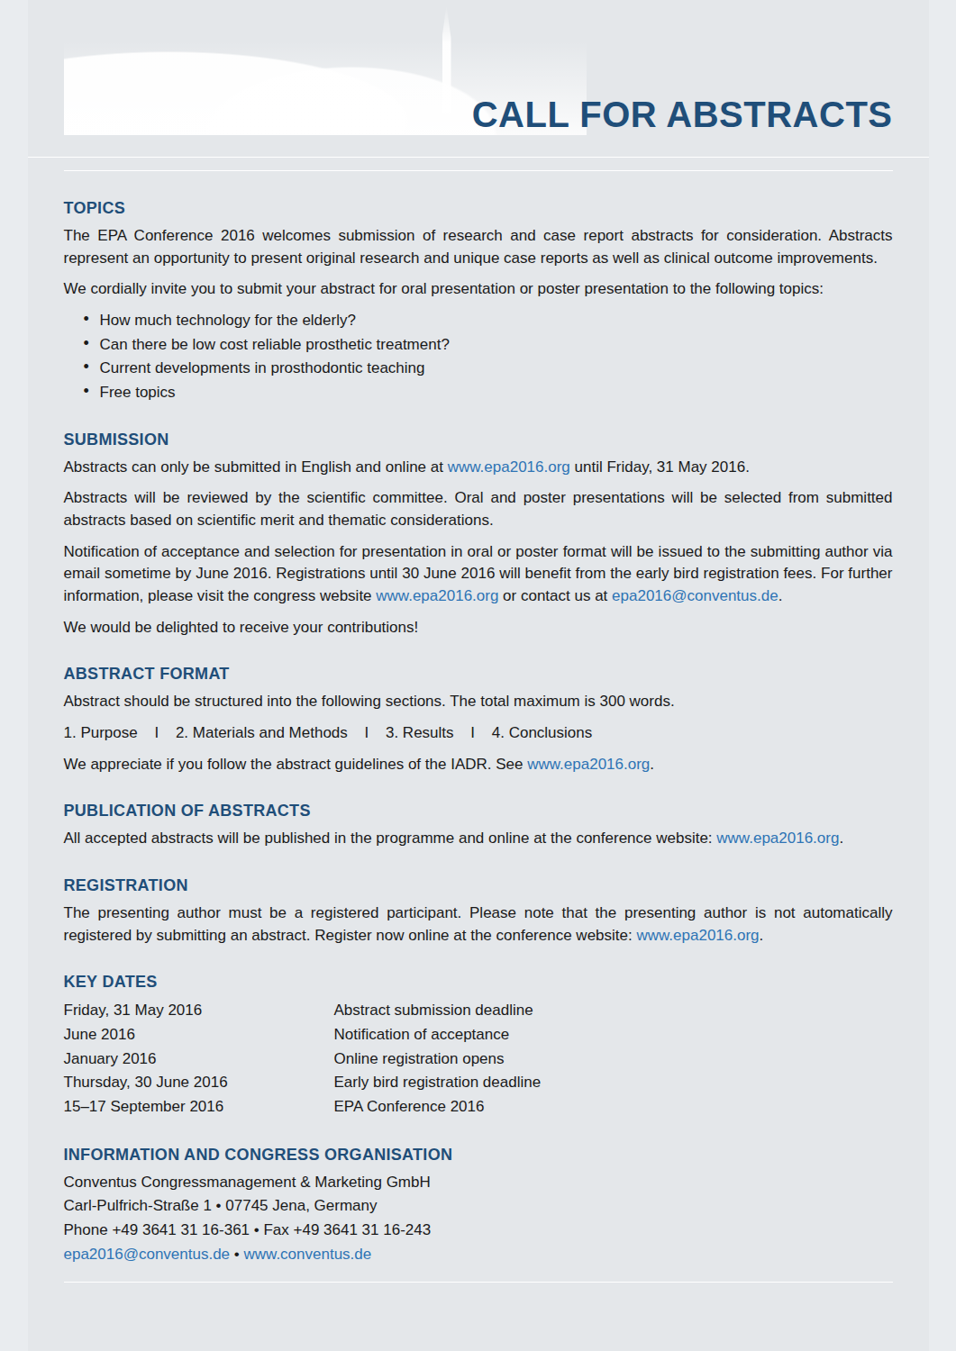Call for Abstracts
Topics
The EPA Conference 2016 welcomes submission of research and case report abstracts for consideration. Abstracts represent an opportunity to present original research and unique case reports as well as clinical outcome improvements.
We cordially invite you to submit your abstract for oral presentation or poster presentation to the following topics:
How much technology for the elderly?
Can there be low cost reliable prosthetic treatment?
Current developments in prosthodontic teaching
Free topics
Submission
Abstracts can only be submitted in English and online at www.epa2016.org until Friday, 31 May 2016.
Abstracts will be reviewed by the scientific committee. Oral and poster presentations will be selected from submitted abstracts based on scientific merit and thematic considerations.
Notification of acceptance and selection for presentation in oral or poster format will be issued to the submitting author via email sometime by June 2016. Registrations until 30 June 2016 will benefit from the early bird registration fees. For further information, please visit the congress website www.epa2016.org or contact us at epa2016@conventus.de.
We would be delighted to receive your contributions!
Abstract Format
Abstract should be structured into the following sections. The total maximum is 300 words.
1. Purpose I 2. Materials and Methods I 3. Results I 4. Conclusions
We appreciate if you follow the abstract guidelines of the IADR. See www.epa2016.org.
Publication of Abstracts
All accepted abstracts will be published in the programme and online at the conference website: www.epa2016.org.
Registration
The presenting author must be a registered participant. Please note that the presenting author is not automatically registered by submitting an abstract. Register now online at the conference website: www.epa2016.org.
Key Dates
| Friday, 31 May 2016 | Abstract submission deadline |
| June 2016 | Notification of acceptance |
| January 2016 | Online registration opens |
| Thursday, 30 June 2016 | Early bird registration deadline |
| 15–17 September 2016 | EPA Conference 2016 |
Information and Congress Organisation
Conventus Congressmanagement & Marketing GmbH
Carl-Pulfrich-Straße 1 • 07745 Jena, Germany
Phone +49 3641 31 16-361 • Fax +49 3641 31 16-243
epa2016@conventus.de • www.conventus.de